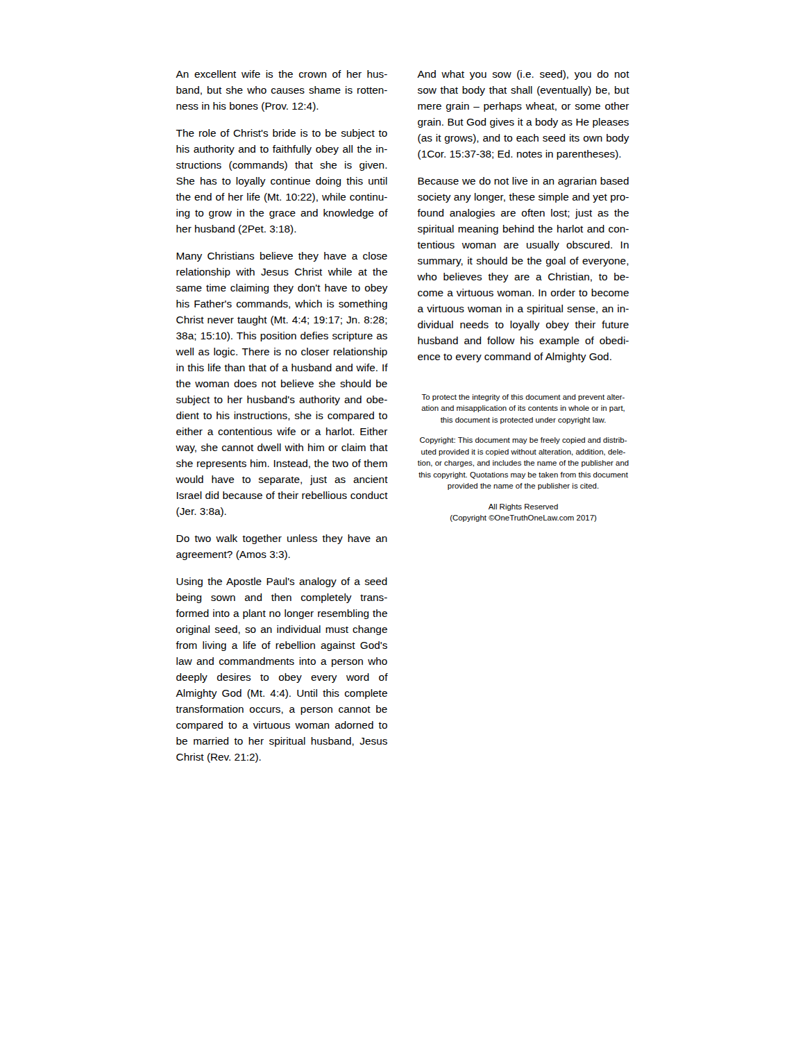An excellent wife is the crown of her husband, but she who causes shame is rottenness in his bones (Prov. 12:4).
The role of Christ's bride is to be subject to his authority and to faithfully obey all the instructions (commands) that she is given. She has to loyally continue doing this until the end of her life (Mt. 10:22), while continuing to grow in the grace and knowledge of her husband (2Pet. 3:18).
Many Christians believe they have a close relationship with Jesus Christ while at the same time claiming they don't have to obey his Father's commands, which is something Christ never taught (Mt. 4:4; 19:17; Jn. 8:28; 38a; 15:10). This position defies scripture as well as logic. There is no closer relationship in this life than that of a husband and wife. If the woman does not believe she should be subject to her husband's authority and obedient to his instructions, she is compared to either a contentious wife or a harlot. Either way, she cannot dwell with him or claim that she represents him. Instead, the two of them would have to separate, just as ancient Israel did because of their rebellious conduct (Jer. 3:8a).
Do two walk together unless they have an agreement? (Amos 3:3).
Using the Apostle Paul's analogy of a seed being sown and then completely transformed into a plant no longer resembling the original seed, so an individual must change from living a life of rebellion against God's law and commandments into a person who deeply desires to obey every word of Almighty God (Mt. 4:4). Until this complete transformation occurs, a person cannot be compared to a virtuous woman adorned to be married to her spiritual husband, Jesus Christ (Rev. 21:2).
And what you sow (i.e. seed), you do not sow that body that shall (eventually) be, but mere grain – perhaps wheat, or some other grain. But God gives it a body as He pleases (as it grows), and to each seed its own body (1Cor. 15:37-38; Ed. notes in parentheses).
Because we do not live in an agrarian based society any longer, these simple and yet profound analogies are often lost; just as the spiritual meaning behind the harlot and contentious woman are usually obscured. In summary, it should be the goal of everyone, who believes they are a Christian, to become a virtuous woman. In order to become a virtuous woman in a spiritual sense, an individual needs to loyally obey their future husband and follow his example of obedience to every command of Almighty God.
To protect the integrity of this document and prevent alteration and misapplication of its contents in whole or in part, this document is protected under copyright law.
Copyright: This document may be freely copied and distributed provided it is copied without alteration, addition, deletion, or charges, and includes the name of the publisher and this copyright. Quotations may be taken from this document provided the name of the publisher is cited.
All Rights Reserved
(Copyright ©OneTruthOneLaw.com 2017)